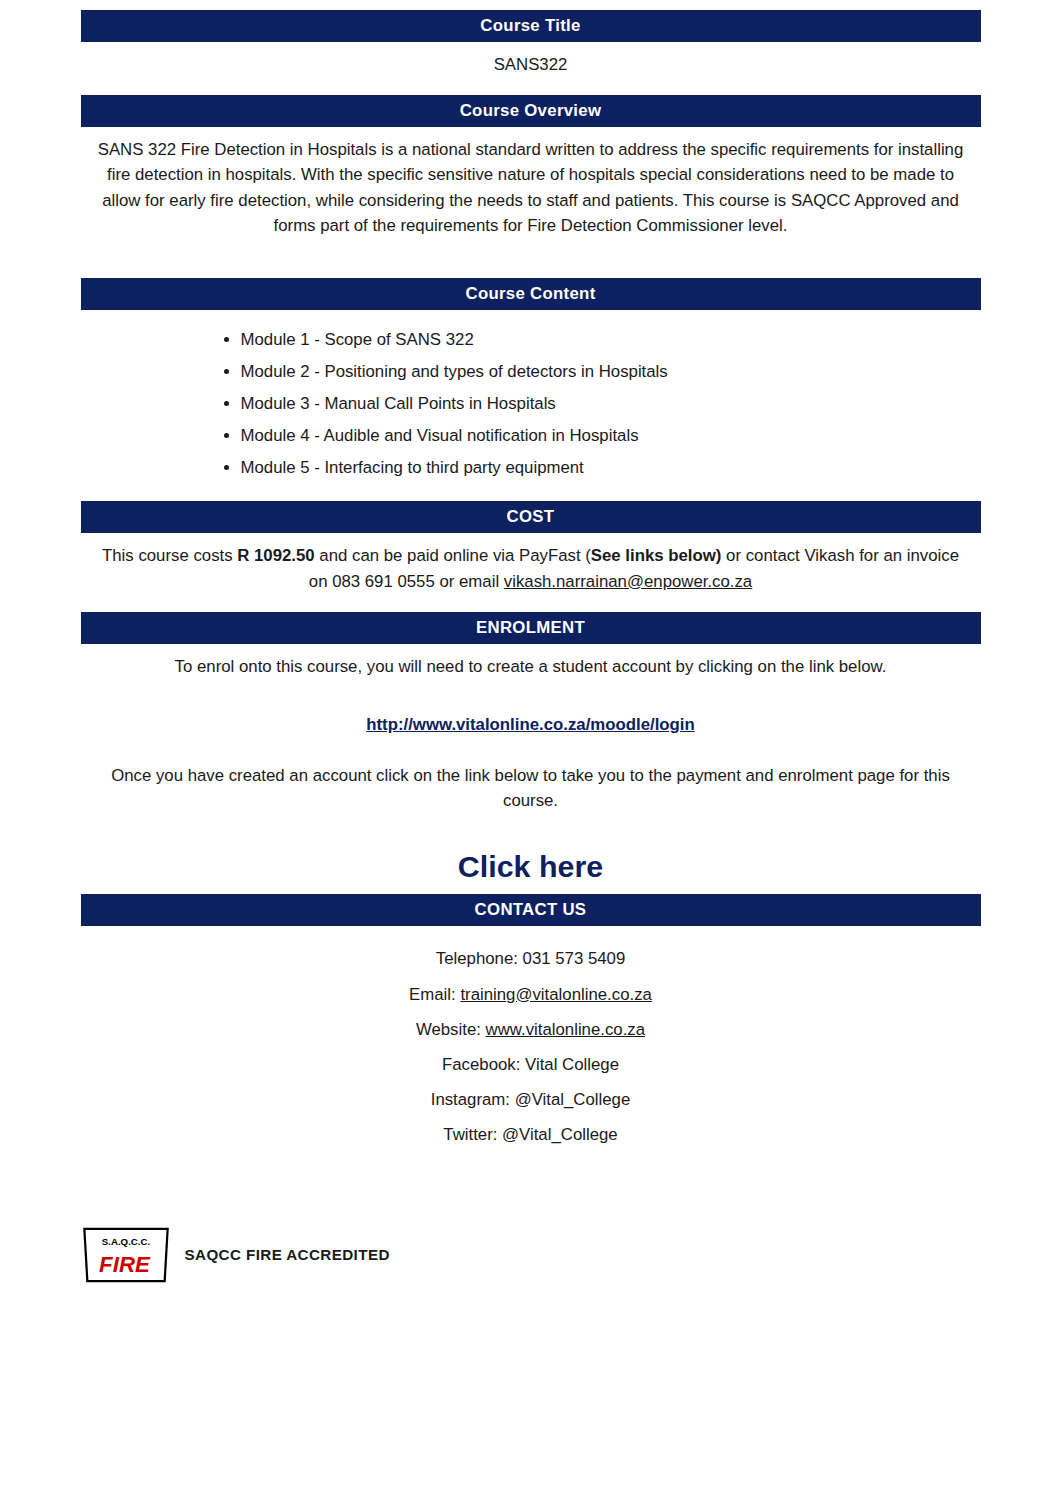Course Title
SANS322
Course Overview
SANS 322 Fire Detection in Hospitals is a national standard written to address the specific requirements for installing fire detection in hospitals. With the specific sensitive nature of hospitals special considerations need to be made to allow for early fire detection, while considering the needs to staff and patients. This course is SAQCC Approved and forms part of the requirements for Fire Detection Commissioner level.
Course Content
Module 1 - Scope of SANS 322
Module 2 - Positioning and types of detectors in Hospitals
Module 3 - Manual Call Points in Hospitals
Module 4 - Audible and Visual notification in Hospitals
Module 5 - Interfacing to third party equipment
COST
This course costs R 1092.50 and can be paid online via PayFast (See links below) or contact Vikash for an invoice on 083 691 0555 or email vikash.narrainan@enpower.co.za
ENROLMENT
To enrol onto this course, you will need to create a student account by clicking on the link below.
http://www.vitalonline.co.za/moodle/login
Once you have created an account click on the link below to take you to the payment and enrolment page for this course.
Click here
CONTACT US
Telephone: 031 573 5409
Email: training@vitalonline.co.za
Website: www.vitalonline.co.za
Facebook: Vital College
Instagram: @Vital_College
Twitter: @Vital_College
S.A.Q.C.C. FIRE
SAQCC FIRE ACCREDITED